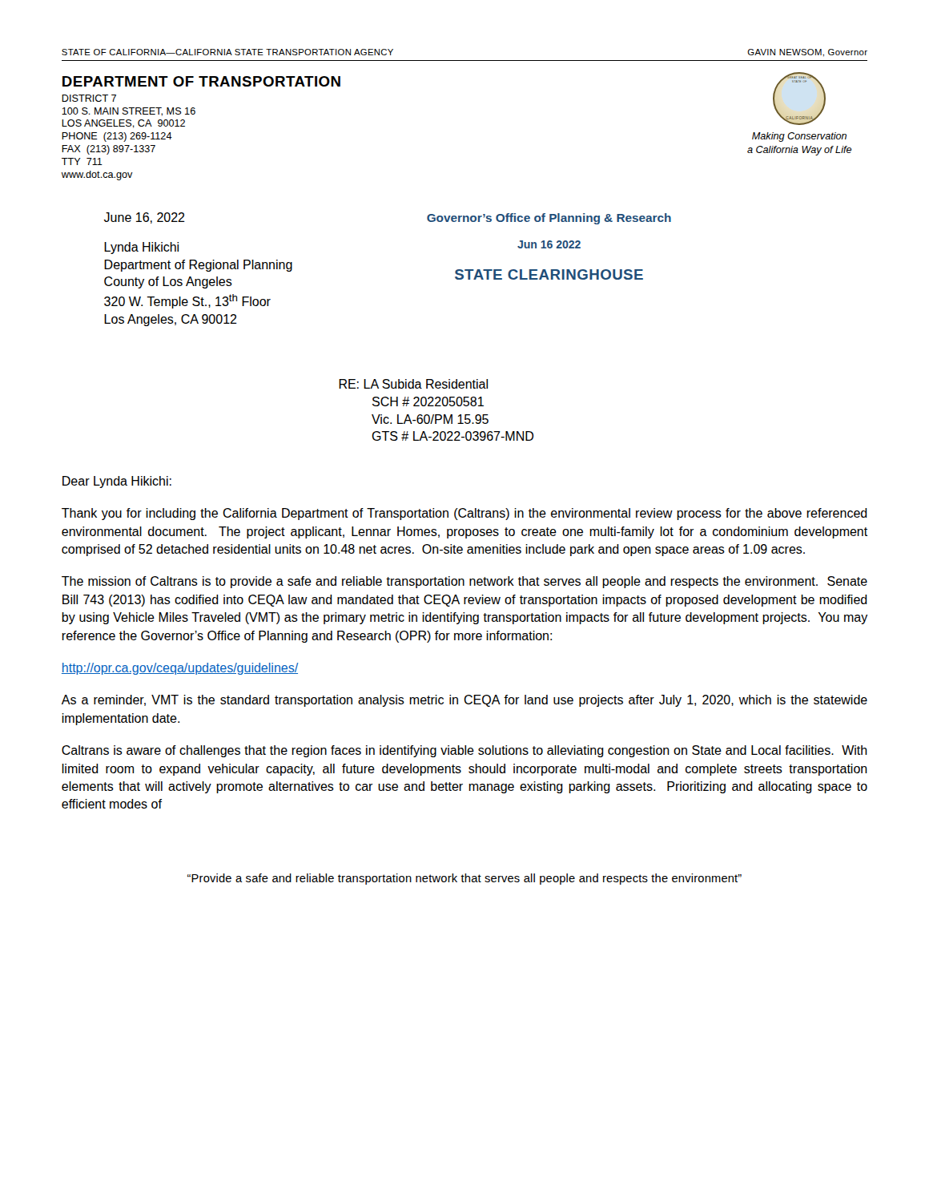STATE OF CALIFORNIA—CALIFORNIA STATE TRANSPORTATION AGENCY GAVIN NEWSOM, Governor
DEPARTMENT OF TRANSPORTATION
DISTRICT 7
100 S. MAIN STREET, MS 16
LOS ANGELES, CA 90012
PHONE (213) 269-1124
FAX (213) 897-1337
TTY 711
www.dot.ca.gov
Making Conservation
a California Way of Life
June 16, 2022
Governor’s Office of Planning & Research
Jun 16 2022
STATE CLEARINGHOUSE
Lynda Hikichi
Department of Regional Planning
County of Los Angeles
320 W. Temple St., 13th Floor
Los Angeles, CA 90012
RE: LA Subida Residential
SCH # 2022050581
Vic. LA-60/PM 15.95
GTS # LA-2022-03967-MND
Dear Lynda Hikichi:
Thank you for including the California Department of Transportation (Caltrans) in the environmental review process for the above referenced environmental document. The project applicant, Lennar Homes, proposes to create one multi-family lot for a condominium development comprised of 52 detached residential units on 10.48 net acres. On-site amenities include park and open space areas of 1.09 acres.
The mission of Caltrans is to provide a safe and reliable transportation network that serves all people and respects the environment. Senate Bill 743 (2013) has codified into CEQA law and mandated that CEQA review of transportation impacts of proposed development be modified by using Vehicle Miles Traveled (VMT) as the primary metric in identifying transportation impacts for all future development projects. You may reference the Governor’s Office of Planning and Research (OPR) for more information:
http://opr.ca.gov/ceqa/updates/guidelines/
As a reminder, VMT is the standard transportation analysis metric in CEQA for land use projects after July 1, 2020, which is the statewide implementation date.
Caltrans is aware of challenges that the region faces in identifying viable solutions to alleviating congestion on State and Local facilities. With limited room to expand vehicular capacity, all future developments should incorporate multi-modal and complete streets transportation elements that will actively promote alternatives to car use and better manage existing parking assets. Prioritizing and allocating space to efficient modes of
“Provide a safe and reliable transportation network that serves all people and respects the environment”